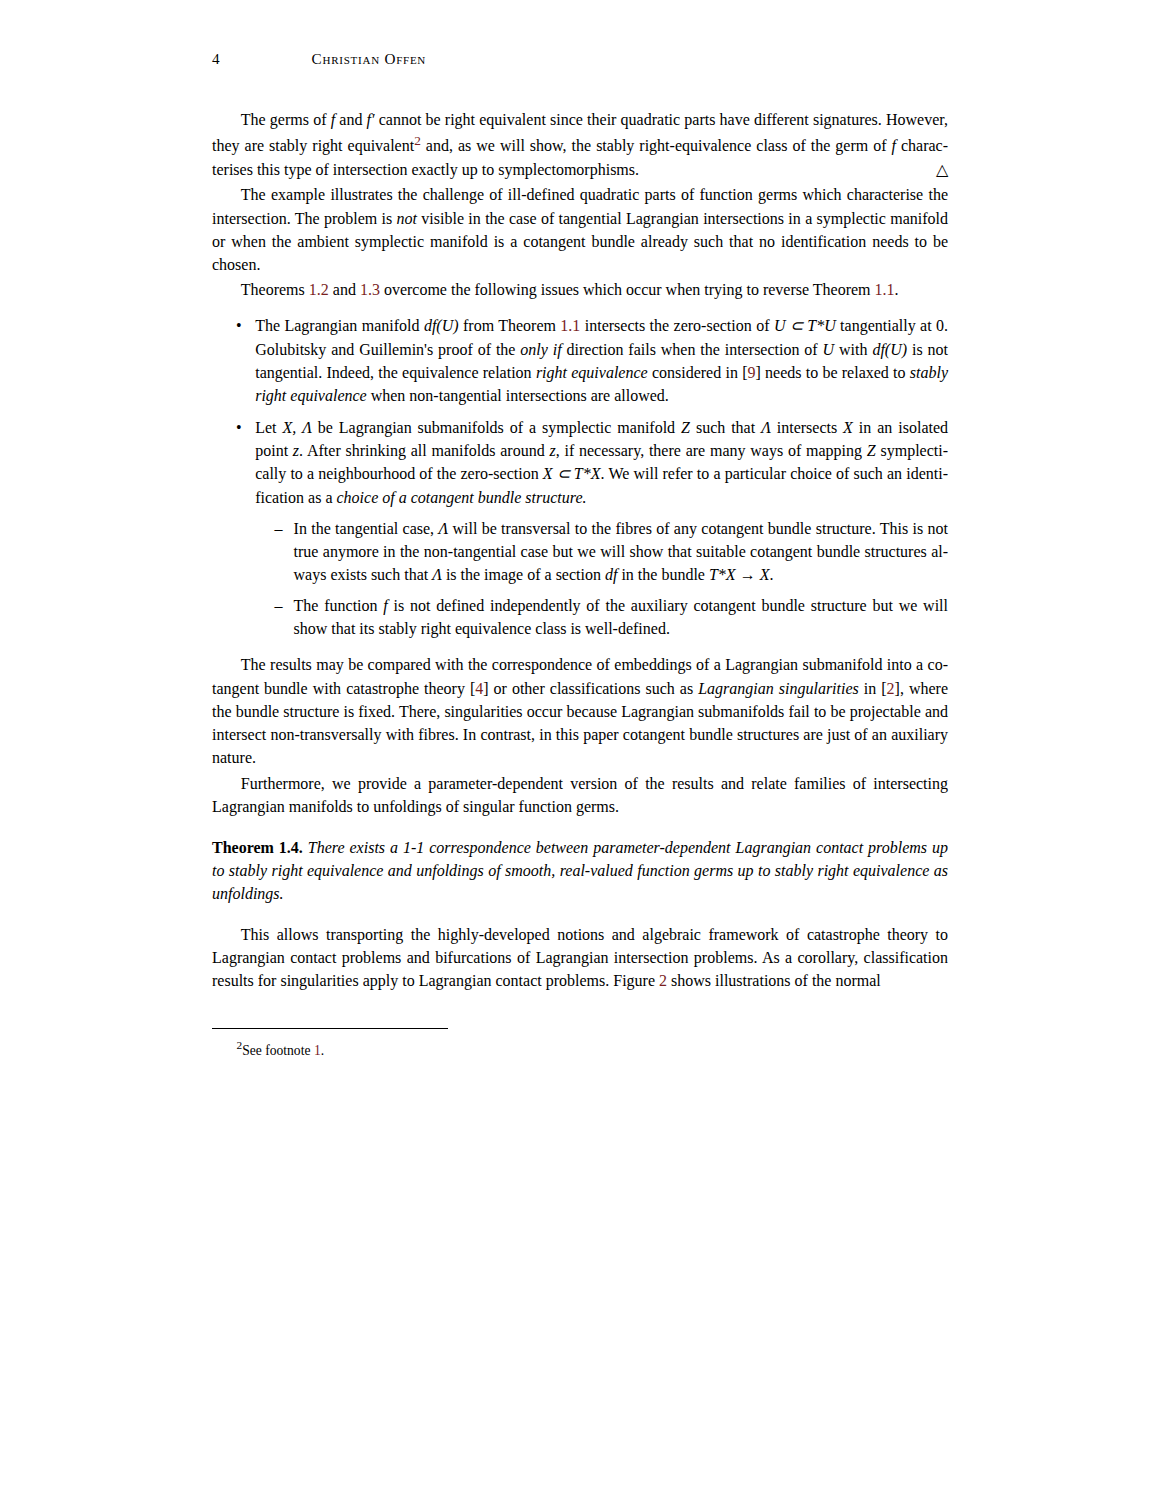4 Christian Offen
The germs of f and f′ cannot be right equivalent since their quadratic parts have different signatures. However, they are stably right equivalent2 and, as we will show, the stably right-equivalence class of the germ of f characterises this type of intersection exactly up to symplectomorphisms. △
The example illustrates the challenge of ill-defined quadratic parts of function germs which characterise the intersection. The problem is not visible in the case of tangential Lagrangian intersections in a symplectic manifold or when the ambient symplectic manifold is a cotangent bundle already such that no identification needs to be chosen.
Theorems 1.2 and 1.3 overcome the following issues which occur when trying to reverse Theorem 1.1.
The Lagrangian manifold df(U) from Theorem 1.1 intersects the zero-section of U ⊂ T*U tangentially at 0. Golubitsky and Guillemin's proof of the only if direction fails when the intersection of U with df(U) is not tangential. Indeed, the equivalence relation right equivalence considered in [9] needs to be relaxed to stably right equivalence when non-tangential intersections are allowed.
Let X, Λ be Lagrangian submanifolds of a symplectic manifold Z such that Λ intersects X in an isolated point z. After shrinking all manifolds around z, if necessary, there are many ways of mapping Z symplectically to a neighbourhood of the zero-section X ⊂ T*X. We will refer to a particular choice of such an identification as a choice of a cotangent bundle structure.
In the tangential case, Λ will be transversal to the fibres of any cotangent bundle structure. This is not true anymore in the non-tangential case but we will show that suitable cotangent bundle structures always exists such that Λ is the image of a section df in the bundle T*X → X.
The function f is not defined independently of the auxiliary cotangent bundle structure but we will show that its stably right equivalence class is well-defined.
The results may be compared with the correspondence of embeddings of a Lagrangian submanifold into a cotangent bundle with catastrophe theory [4] or other classifications such as Lagrangian singularities in [2], where the bundle structure is fixed. There, singularities occur because Lagrangian submanifolds fail to be projectable and intersect non-transversally with fibres. In contrast, in this paper cotangent bundle structures are just of an auxiliary nature.
Furthermore, we provide a parameter-dependent version of the results and relate families of intersecting Lagrangian manifolds to unfoldings of singular function germs.
Theorem 1.4. There exists a 1-1 correspondence between parameter-dependent Lagrangian contact problems up to stably right equivalence and unfoldings of smooth, real-valued function germs up to stably right equivalence as unfoldings.
This allows transporting the highly-developed notions and algebraic framework of catastrophe theory to Lagrangian contact problems and bifurcations of Lagrangian intersection problems. As a corollary, classification results for singularities apply to Lagrangian contact problems. Figure 2 shows illustrations of the normal
2See footnote 1.